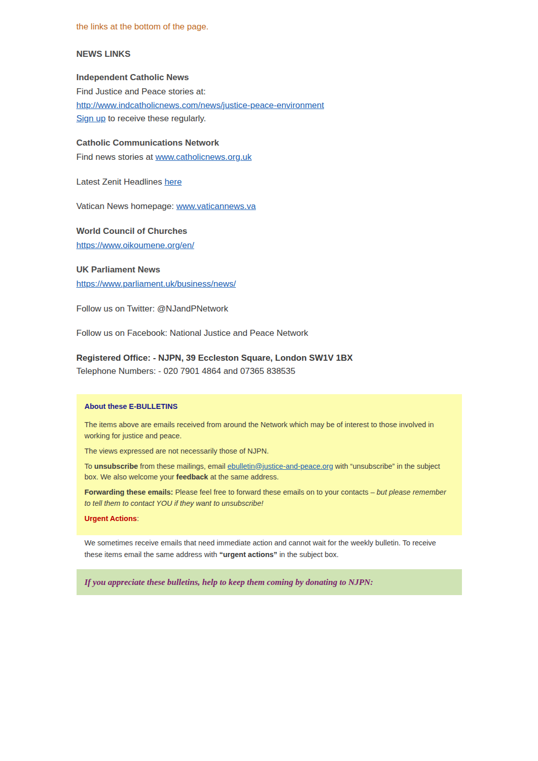the links at the bottom of the page.
NEWS LINKS
Independent Catholic News
Find Justice and Peace stories at:
http://www.indcatholicnews.com/news/justice-peace-environment
Sign up to receive these regularly.
Catholic Communications Network
Find news stories at www.catholicnews.org.uk
Latest Zenit Headlines here
Vatican News homepage: www.vaticannews.va
World Council of Churches
https://www.oikoumene.org/en/
UK Parliament News
https://www.parliament.uk/business/news/
Follow us on Twitter: @NJandPNetwork
Follow us on Facebook: National Justice and Peace Network
Registered Office: - NJPN, 39 Eccleston Square, London SW1V 1BX
Telephone Numbers: - 020 7901 4864 and 07365 838535
About these E-BULLETINS
The items above are emails received from around the Network which may be of interest to those involved in working for justice and peace.
The views expressed are not necessarily those of NJPN.
To unsubscribe from these mailings, email ebulletin@justice-and-peace.org with “unsubscribe” in the subject box. We also welcome your feedback at the same address.
Forwarding these emails: Please feel free to forward these emails on to your contacts – but please remember to tell them to contact YOU if they want to unsubscribe!
Urgent Actions:
We sometimes receive emails that need immediate action and cannot wait for the weekly bulletin. To receive these items email the same address with “urgent actions” in the subject box.
If you appreciate these bulletins, help to keep them coming by donating to NJPN: